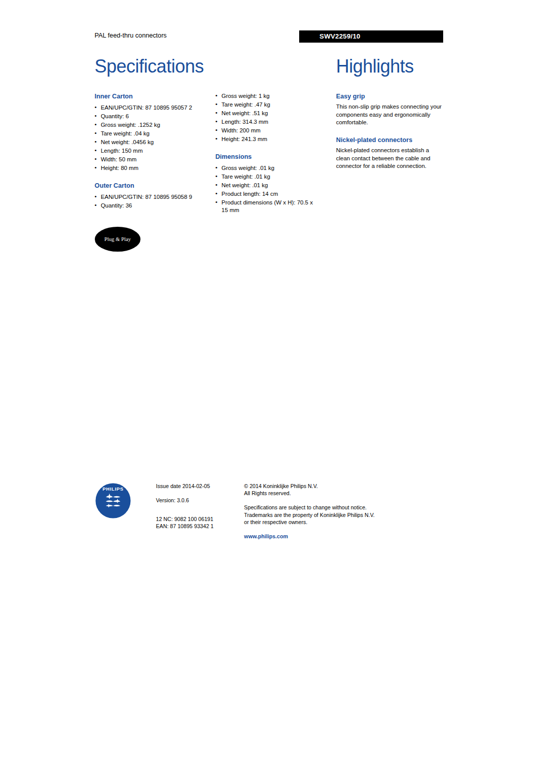PAL feed-thru connectors
SWV2259/10
Specifications
Inner Carton
EAN/UPC/GTIN: 87 10895 95057 2
Quantity: 6
Gross weight: .1252 kg
Tare weight: .04 kg
Net weight: .0456 kg
Length: 150 mm
Width: 50 mm
Height: 80 mm
Outer Carton
EAN/UPC/GTIN: 87 10895 95058 9
Quantity: 36
Plug & Play
Gross weight: 1 kg
Tare weight: .47 kg
Net weight: .51 kg
Length: 314.3 mm
Width: 200 mm
Height: 241.3 mm
Dimensions
Gross weight: .01 kg
Tare weight: .01 kg
Net weight: .01 kg
Product length: 14 cm
Product dimensions (W x H): 70.5 x 15 mm
Highlights
Easy grip
This non-slip grip makes connecting your components easy and ergonomically comfortable.
Nickel-plated connectors
Nickel-plated connectors establish a clean contact between the cable and connector for a reliable connection.
PHILIPS
Issue date 2014-02-05
Version: 3.0.6
12 NC: 9082 100 06191 EAN: 87 10895 93342 1
© 2014 Koninklijke Philips N.V.
All Rights reserved.
Specifications are subject to change without notice.
Trademarks are the property of Koninklijke Philips N.V.
or their respective owners.
www.philips.com